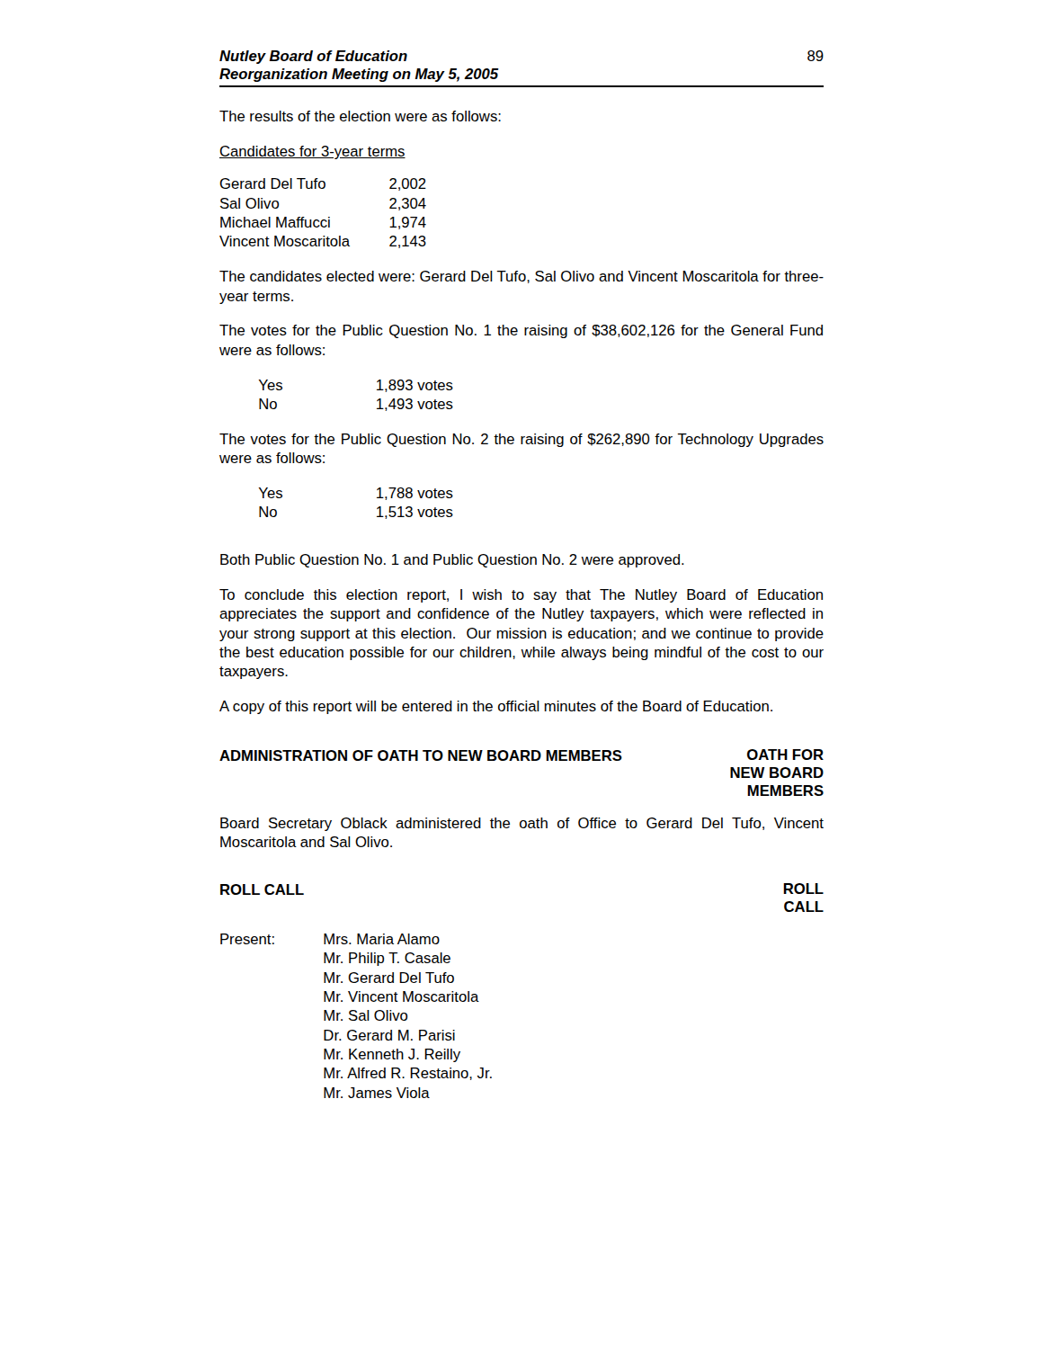Nutley Board of Education
Reorganization Meeting on May 5, 2005
89
The results of the election were as follows:
Candidates for 3-year terms
| Gerard Del Tufo | 2,002 |
| Sal Olivo | 2,304 |
| Michael Maffucci | 1,974 |
| Vincent Moscaritola | 2,143 |
The candidates elected were: Gerard Del Tufo, Sal Olivo and Vincent Moscaritola for three-year terms.
The votes for the Public Question No. 1 the raising of $38,602,126 for the General Fund were as follows:
| Yes | 1,893 votes |
| No | 1,493 votes |
The votes for the Public Question No. 2 the raising of $262,890 for Technology Upgrades were as follows:
| Yes | 1,788 votes |
| No | 1,513 votes |
Both Public Question No. 1 and Public Question No. 2 were approved.
To conclude this election report, I wish to say that The Nutley Board of Education appreciates the support and confidence of the Nutley taxpayers, which were reflected in your strong support at this election. Our mission is education; and we continue to provide the best education possible for our children, while always being mindful of the cost to our taxpayers.
A copy of this report will be entered in the official minutes of the Board of Education.
ADMINISTRATION OF OATH TO NEW BOARD MEMBERS
OATH FOR
NEW BOARD
MEMBERS
Board Secretary Oblack administered the oath of Office to Gerard Del Tufo, Vincent Moscaritola and Sal Olivo.
ROLL CALL
ROLL
CALL
| Present: | Mrs. Maria Alamo Mr. Philip T. Casale Mr. Gerard Del Tufo Mr. Vincent Moscaritola Mr. Sal Olivo Dr. Gerard M. Parisi Mr. Kenneth J. Reilly Mr. Alfred R. Restaino, Jr. Mr. James Viola |